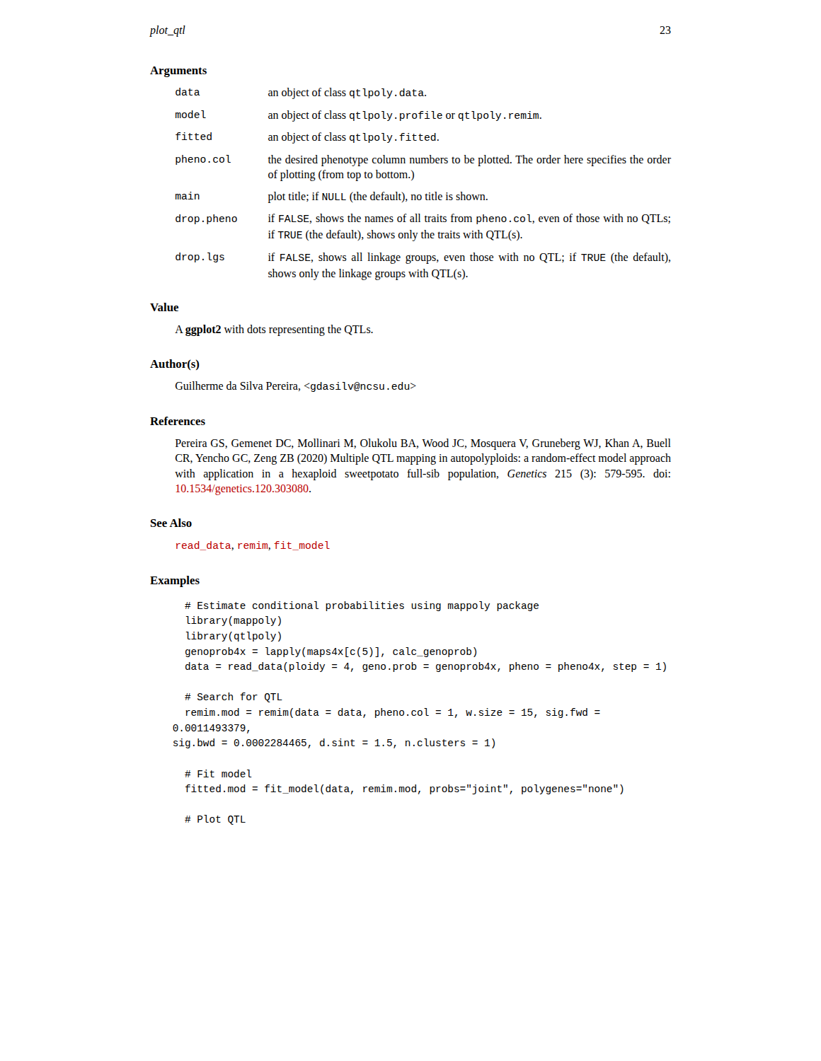plot_qtl 23
Arguments
data
an object of class qtlpoly.data.
model
an object of class qtlpoly.profile or qtlpoly.remim.
fitted
an object of class qtlpoly.fitted.
pheno.col
the desired phenotype column numbers to be plotted. The order here specifies the order of plotting (from top to bottom.)
main
plot title; if NULL (the default), no title is shown.
drop.pheno
if FALSE, shows the names of all traits from pheno.col, even of those with no QTLs; if TRUE (the default), shows only the traits with QTL(s).
drop.lgs
if FALSE, shows all linkage groups, even those with no QTL; if TRUE (the default), shows only the linkage groups with QTL(s).
Value
A ggplot2 with dots representing the QTLs.
Author(s)
Guilherme da Silva Pereira, <gdasilv@ncsu.edu>
References
Pereira GS, Gemenet DC, Mollinari M, Olukolu BA, Wood JC, Mosquera V, Gruneberg WJ, Khan A, Buell CR, Yencho GC, Zeng ZB (2020) Multiple QTL mapping in autopolyploids: a random-effect model approach with application in a hexaploid sweetpotato full-sib population, Genetics 215 (3): 579-595. doi: 10.1534/genetics.120.303080.
See Also
read_data, remim, fit_model
Examples
  # Estimate conditional probabilities using mappoly package
  library(mappoly)
  library(qtlpoly)
  genoprob4x = lapply(maps4x[c(5)], calc_genoprob)
  data = read_data(ploidy = 4, geno.prob = genoprob4x, pheno = pheno4x, step = 1)

  # Search for QTL
  remim.mod = remim(data = data, pheno.col = 1, w.size = 15, sig.fwd = 0.0011493379,
sig.bwd = 0.0002284465, d.sint = 1.5, n.clusters = 1)

  # Fit model
  fitted.mod = fit_model(data, remim.mod, probs="joint", polygenes="none")

  # Plot QTL